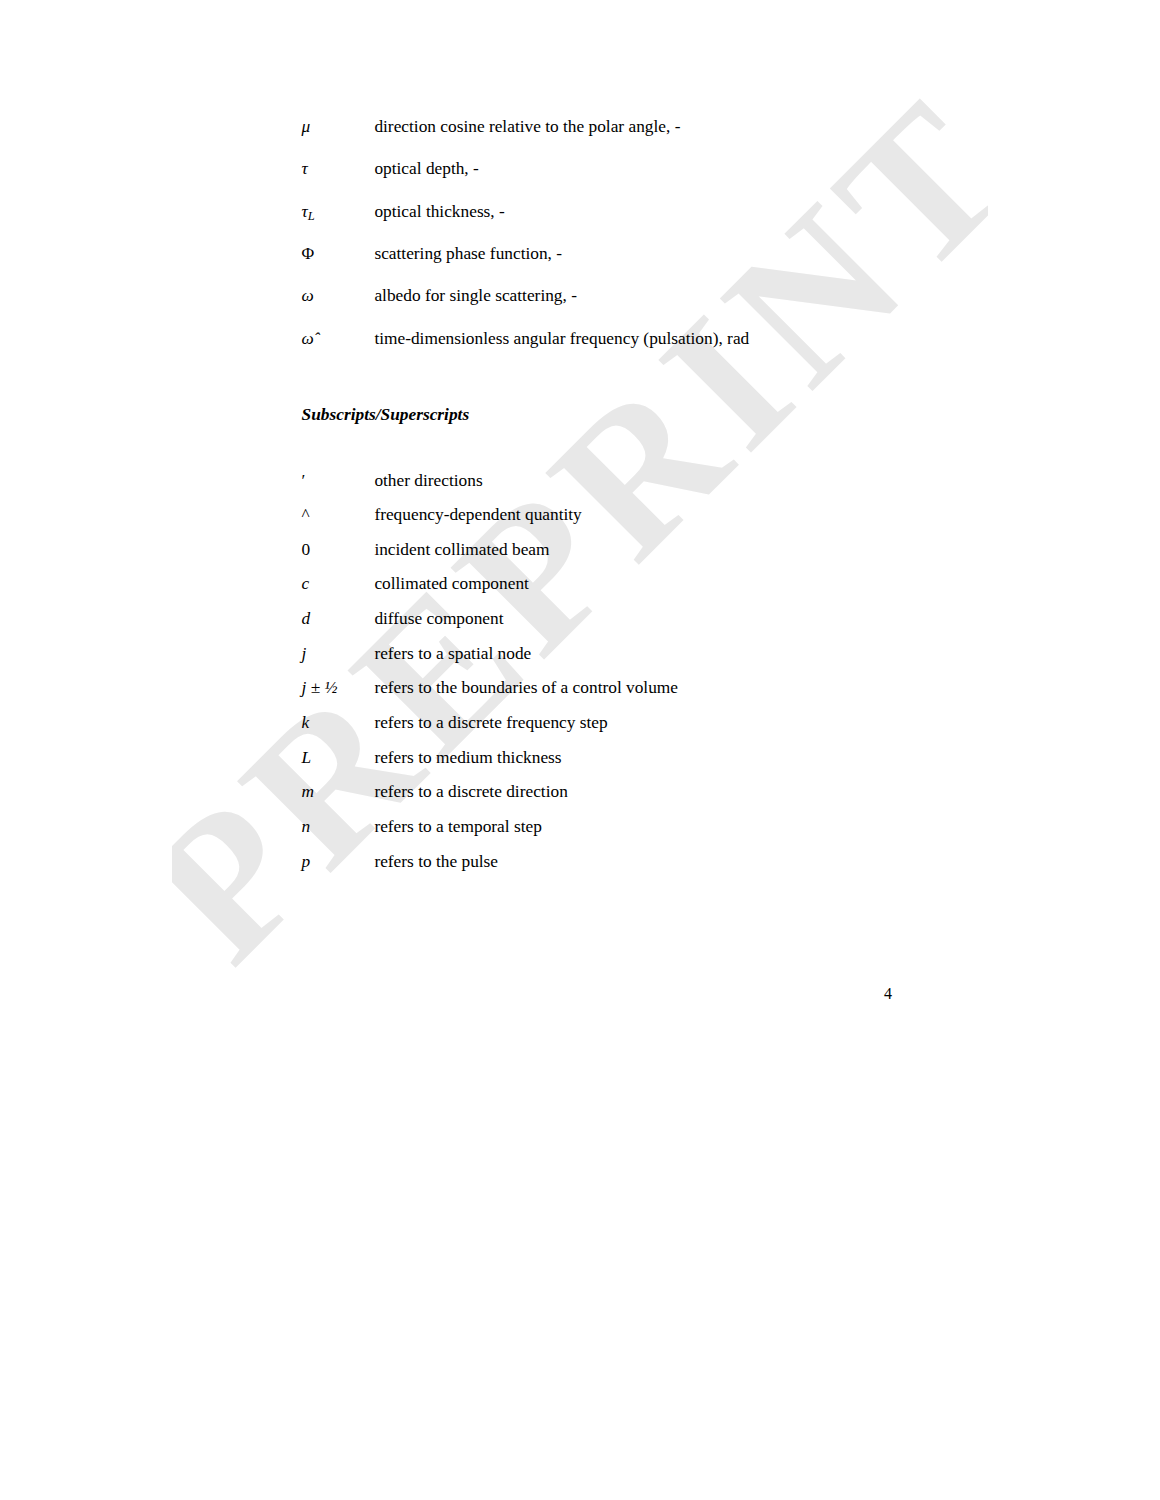PREPRINT
μ
direction cosine relative to the polar angle, -
τ
optical depth, -
τL
optical thickness, -
Φ
scattering phase function, -
ω
albedo for single scattering, -
ω̂
time-dimensionless angular frequency (pulsation), rad
Subscripts/Superscripts
′
other directions
^
frequency-dependent quantity
0
incident collimated beam
c
collimated component
d
diffuse component
j
refers to a spatial node
j ± ½
refers to the boundaries of a control volume
k
refers to a discrete frequency step
L
refers to medium thickness
m
refers to a discrete direction
n
refers to a temporal step
p
refers to the pulse
4